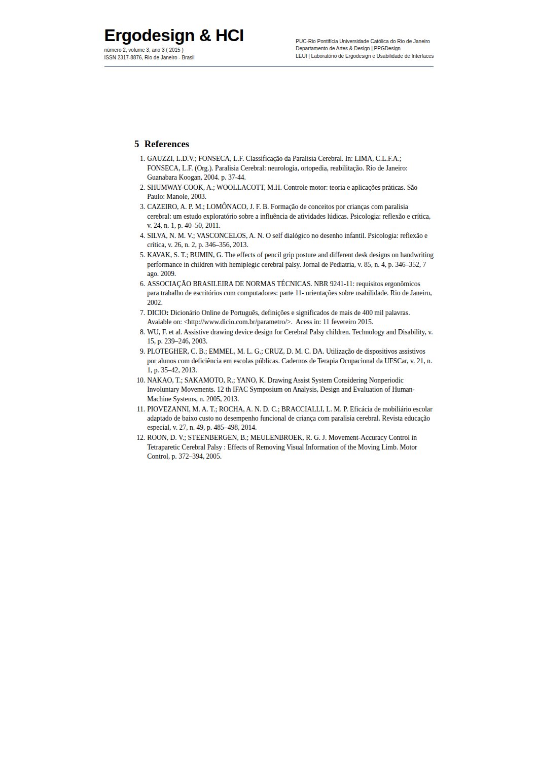Ergodesign & HCI
número 2, volume 3, ano 3 ( 2015 )
ISSN 2317-8876, Rio de Janeiro - Brasil
PUC-Rio Pontifícia Universidade Católica do Rio de Janeiro
Departamento de Artes & Design | PPGDesign
LEUI | Laboratório de Ergodesign e Usabilidade de Interfaces
5 References
GAUZZI, L.D.V.; FONSECA, L.F. Classificação da Paralisia Cerebral. In: LIMA, C.L.F.A.; FONSECA, L.F. (Org.). Paralisia Cerebral: neurologia, ortopedia, reabilitação. Rio de Janeiro: Guanabara Koogan, 2004. p. 37-44.
SHUMWAY-COOK, A.; WOOLLACOTT, M.H. Controle motor: teoria e aplicações práticas. São Paulo: Manole, 2003.
CAZEIRO, A. P. M.; LOMÔNACO, J. F. B. Formação de conceitos por crianças com paralisia cerebral: um estudo exploratório sobre a influência de atividades lúdicas. Psicologia: reflexão e crítica, v. 24, n. 1, p. 40–50, 2011.
SILVA, N. M. V.; VASCONCELOS, A. N. O self dialógico no desenho infantil. Psicologia: reflexão e crítica, v. 26, n. 2, p. 346–356, 2013.
KAVAK, S. T.; BUMIN, G. The effects of pencil grip posture and different desk designs on handwriting performance in children with hemiplegic cerebral palsy. Jornal de Pediatria, v. 85, n. 4, p. 346–352, 7 ago. 2009.
ASSOCIAÇÃO BRASILEIRA DE NORMAS TÉCNICAS. NBR 9241-11: requisitos ergonômicos para trabalho de escritórios com computadores: parte 11- orientações sobre usabilidade. Rio de Janeiro, 2002.
DICIO: Dicionário Online de Português, definições e significados de mais de 400 mil palavras. Avaiable on: <http://www.dicio.com.br/parametro/>. Acess in: 11 fevereiro 2015.
WU, F. et al. Assistive drawing device design for Cerebral Palsy children. Technology and Disability, v. 15, p. 239–246, 2003.
PLOTEGHER, C. B.; EMMEL, M. L. G.; CRUZ, D. M. C. DA. Utilização de dispositivos assistivos por alunos com deficiência em escolas públicas. Cadernos de Terapia Ocupacional da UFSCar, v. 21, n. 1, p. 35–42, 2013.
NAKAO, T.; SAKAMOTO, R.; YANO, K. Drawing Assist System Considering Nonperiodic Involuntary Movements. 12 th IFAC Symposium on Analysis, Design and Evaluation of Human-Machine Systems, n. 2005, 2013.
PIOVEZANNI, M. A. T.; ROCHA, A. N. D. C.; BRACCIALLI, L. M. P. Eficácia de mobiliário escolar adaptado de baixo custo no desempenho funcional de criança com paralisia cerebral. Revista educação especial, v. 27, n. 49, p. 485–498, 2014.
ROON, D. V.; STEENBERGEN, B.; MEULENBROEK, R. G. J. Movement-Accuracy Control in Tetraparetic Cerebral Palsy : Effects of Removing Visual Information of the Moving Limb. Motor Control, p. 372–394, 2005.